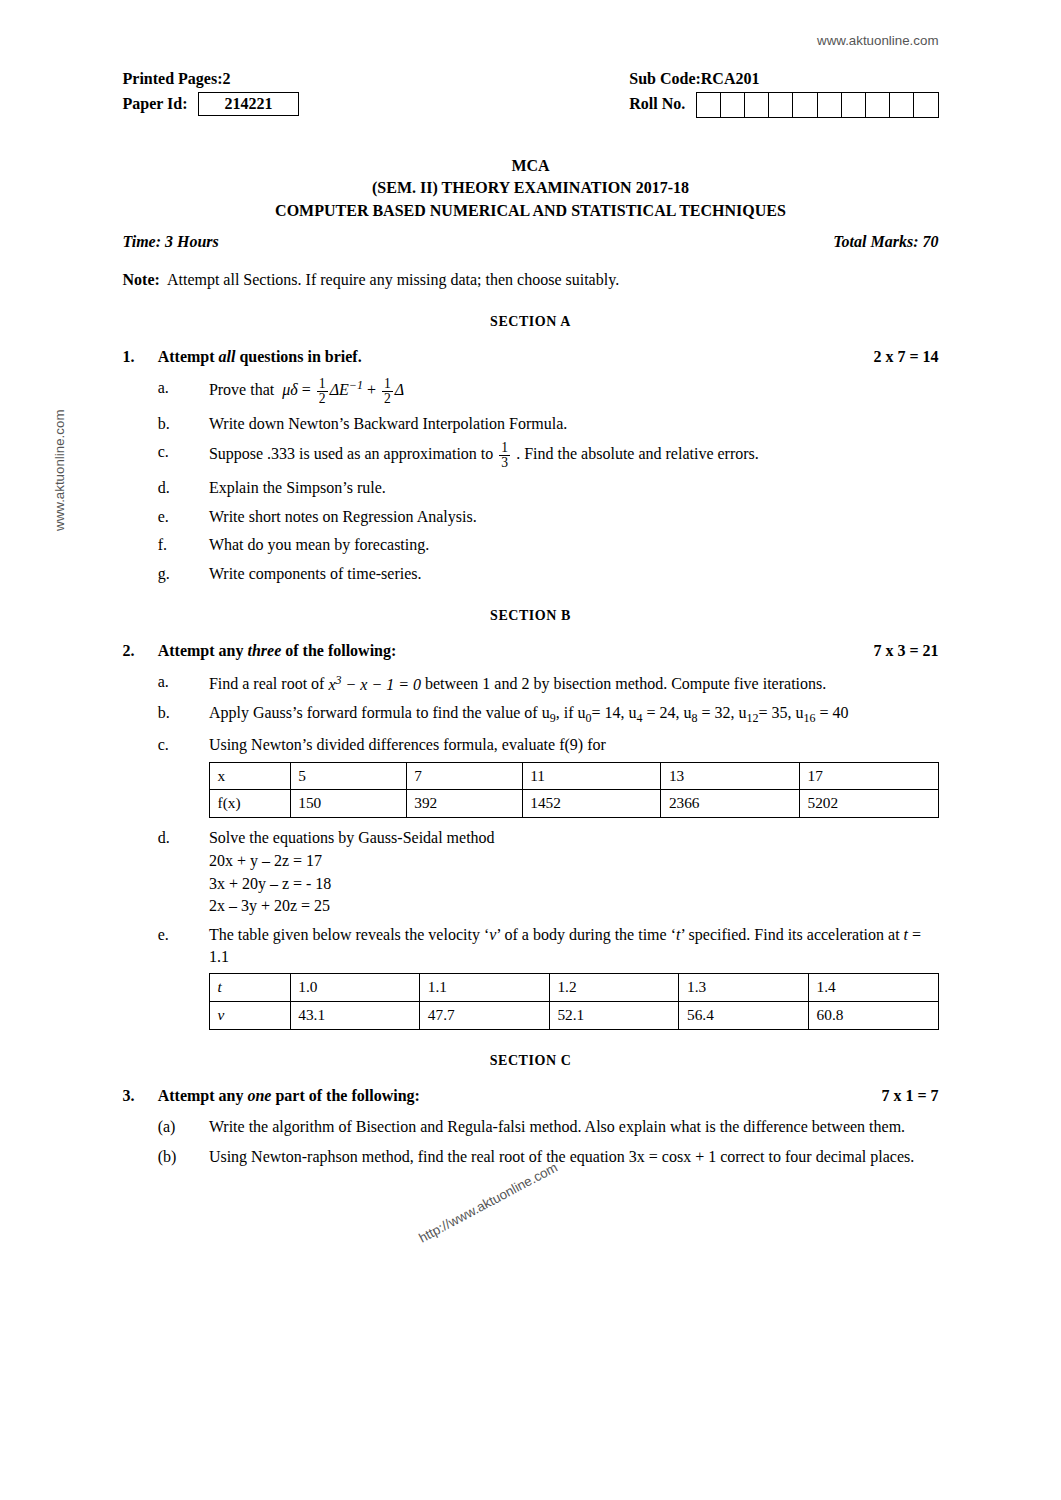www.aktuonline.com
www.aktuonline.com
http://www.aktuonline.com
Printed Pages:2
Paper Id: 214221
Sub Code:RCA201
Roll No.
MCA
(SEM. II) THEORY EXAMINATION 2017-18
COMPUTER BASED NUMERICAL AND STATISTICAL TECHNIQUES
Time: 3 Hours Total Marks: 70
Note: Attempt all Sections. If require any missing data; then choose suitably.
SECTION A
1. Attempt all questions in brief. 2 x 7 = 14
a. Prove that μδ = 12 ΔE−1 + 12 Δ
b. Write down Newton’s Backward Interpolation Formula.
c. Suppose .333 is used as an approximation to 13 . Find the absolute and relative errors.
d. Explain the Simpson’s rule.
e. Write short notes on Regression Analysis.
f. What do you mean by forecasting.
g. Write components of time-series.
SECTION B
2. Attempt any three of the following: 7 x 3 = 21
a. Find a real root of x3 − x − 1 = 0 between 1 and 2 by bisection method. Compute five iterations.
b. Apply Gauss’s forward formula to find the value of u9, if u0= 14, u4 = 24, u8 = 32, u12= 35, u16 = 40
c. Using Newton’s divided differences formula, evaluate f(9) for
| x | 5 | 7 | 11 | 13 | 17 |
| f(x) | 150 | 392 | 1452 | 2366 | 5202 |
d. Solve the equations by Gauss-Seidal method
20x + y – 2z = 17
3x + 20y – z = - 18
2x – 3y + 20z = 25
e. The table given below reveals the velocity ‘v’ of a body during the time ‘t’ specified. Find its acceleration at t = 1.1
| t | 1.0 | 1.1 | 1.2 | 1.3 | 1.4 |
| v | 43.1 | 47.7 | 52.1 | 56.4 | 60.8 |
SECTION C
3. Attempt any one part of the following: 7 x 1 = 7
(a) Write the algorithm of Bisection and Regula-falsi method. Also explain what is the difference between them.
(b) Using Newton-raphson method, find the real root of the equation 3x = cosx + 1 correct to four decimal places.